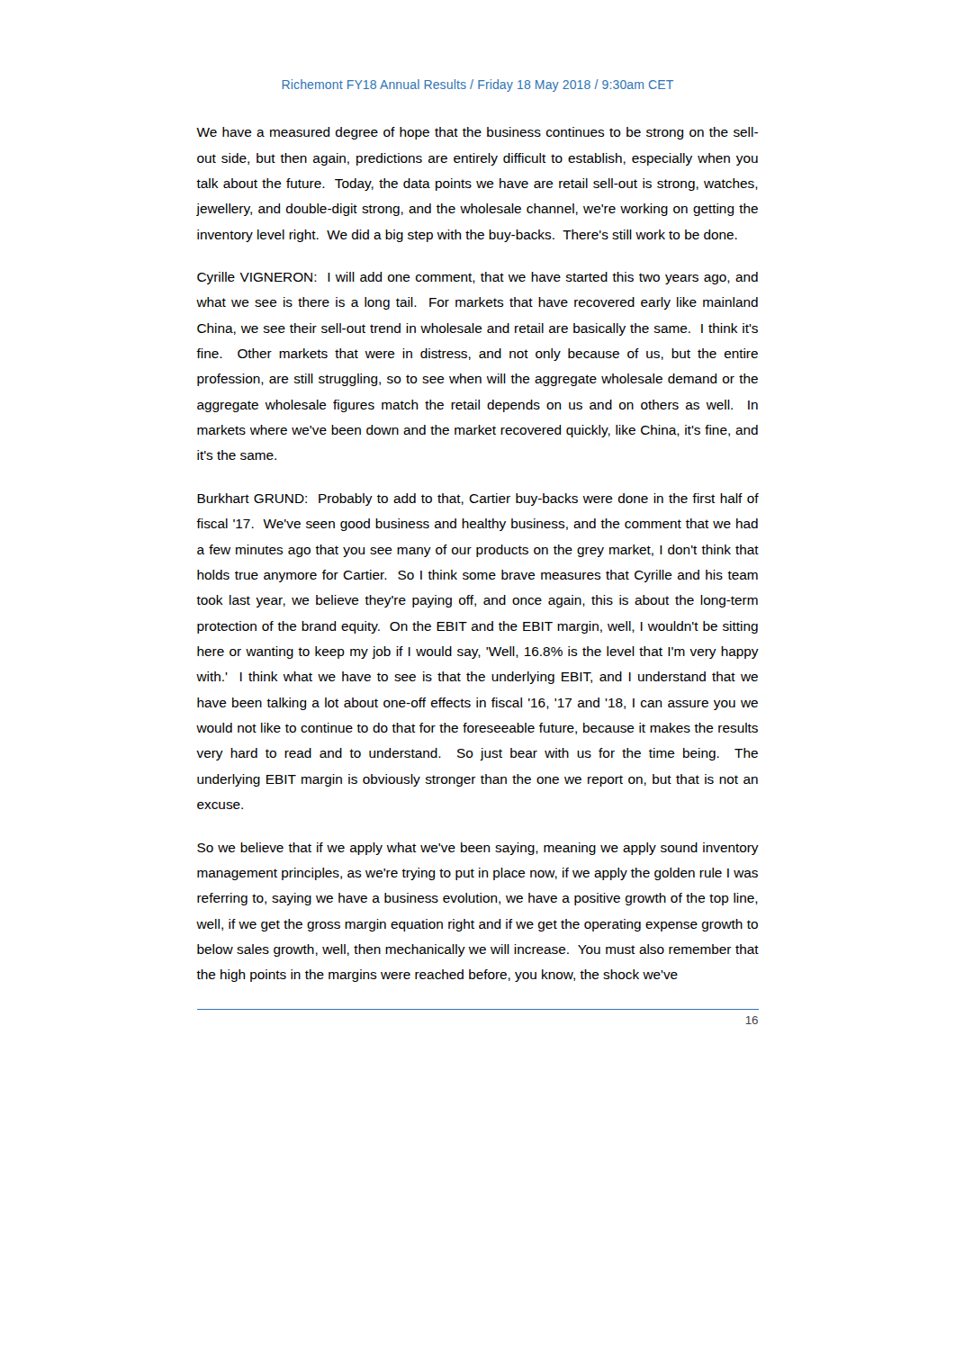Richemont FY18 Annual Results / Friday 18 May 2018 / 9:30am CET
We have a measured degree of hope that the business continues to be strong on the sell-out side, but then again, predictions are entirely difficult to establish, especially when you talk about the future. Today, the data points we have are retail sell-out is strong, watches, jewellery, and double-digit strong, and the wholesale channel, we're working on getting the inventory level right. We did a big step with the buy-backs. There's still work to be done.
Cyrille VIGNERON: I will add one comment, that we have started this two years ago, and what we see is there is a long tail. For markets that have recovered early like mainland China, we see their sell-out trend in wholesale and retail are basically the same. I think it's fine. Other markets that were in distress, and not only because of us, but the entire profession, are still struggling, so to see when will the aggregate wholesale demand or the aggregate wholesale figures match the retail depends on us and on others as well. In markets where we've been down and the market recovered quickly, like China, it's fine, and it's the same.
Burkhart GRUND: Probably to add to that, Cartier buy-backs were done in the first half of fiscal '17. We've seen good business and healthy business, and the comment that we had a few minutes ago that you see many of our products on the grey market, I don't think that holds true anymore for Cartier. So I think some brave measures that Cyrille and his team took last year, we believe they're paying off, and once again, this is about the long-term protection of the brand equity. On the EBIT and the EBIT margin, well, I wouldn't be sitting here or wanting to keep my job if I would say, 'Well, 16.8% is the level that I'm very happy with.' I think what we have to see is that the underlying EBIT, and I understand that we have been talking a lot about one-off effects in fiscal '16, '17 and '18, I can assure you we would not like to continue to do that for the foreseeable future, because it makes the results very hard to read and to understand. So just bear with us for the time being. The underlying EBIT margin is obviously stronger than the one we report on, but that is not an excuse.
So we believe that if we apply what we've been saying, meaning we apply sound inventory management principles, as we're trying to put in place now, if we apply the golden rule I was referring to, saying we have a business evolution, we have a positive growth of the top line, well, if we get the gross margin equation right and if we get the operating expense growth to below sales growth, well, then mechanically we will increase. You must also remember that the high points in the margins were reached before, you know, the shock we've
16